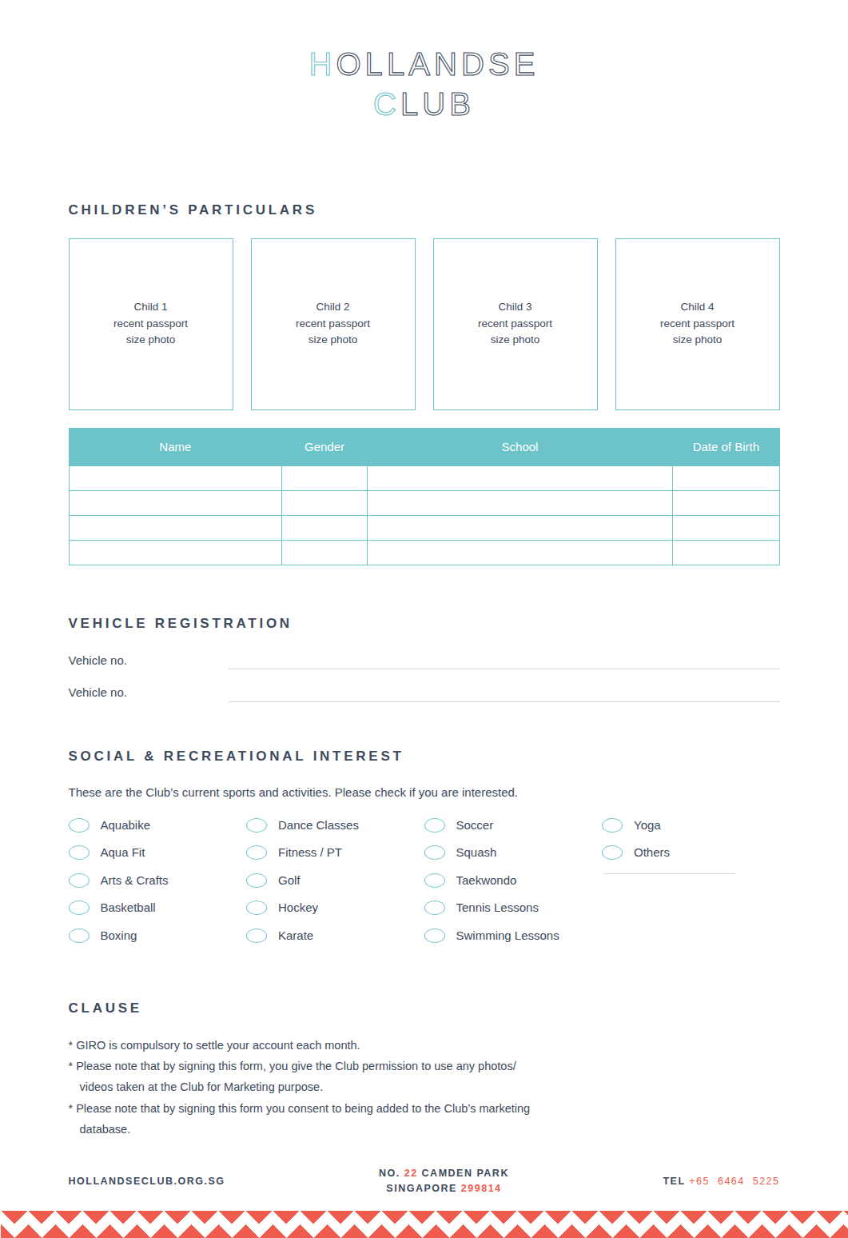HOLLANDSE
CLUB
Children’s Particulars
Child 1
recent passport
size photo
Child 2
recent passport
size photo
Child 3
recent passport
size photo
Child 4
recent passport
size photo
| Name | Gender | School | Date of Birth |
| --- | --- | --- | --- |
Vehicle Registration
Vehicle no.
Vehicle no.
Social & Recreational Interest
These are the Club’s current sports and activities. Please check if you are interested.
Aquabike
Aqua Fit
Arts & Crafts
Basketball
Boxing
Dance Classes
Fitness / PT
Golf
Hockey
Karate
Soccer
Squash
Taekwondo
Tennis Lessons
Swimming Lessons
Yoga
Others
Clause
* GIRO is compulsory to settle your account each month.
* Please note that by signing this form, you give the Club permission to use any photos/
videos taken at the Club for Marketing purpose.
* Please note that by signing this form you consent to being added to the Club’s marketing
database.
HOLLANDSECLUB.ORG.SG
NO. 22 CAMDEN PARK
SINGAPORE 299814
TEL +65 6464 5225